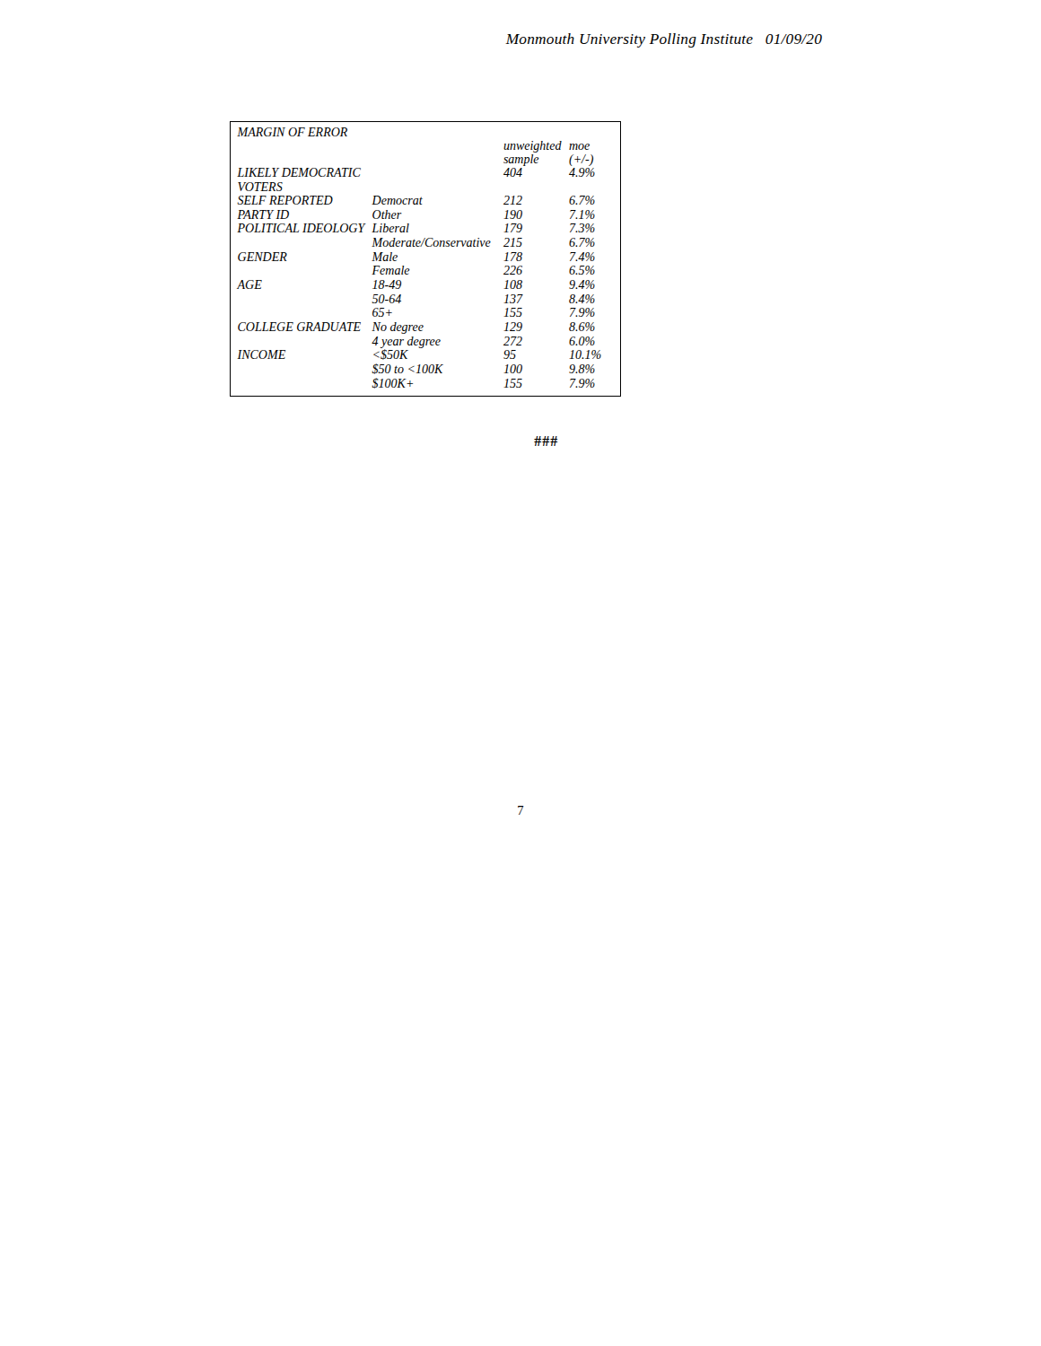Monmouth University Polling Institute 01/09/20
| MARGIN OF ERROR | | | |
| | | unweighted sample | moe (+/-) |
| LIKELY DEMOCRATIC VOTERS | | 404 | 4.9% |
| SELF REPORTED | Democrat | 212 | 6.7% |
| PARTY ID | Other | 190 | 7.1% |
| POLITICAL IDEOLOGY | Liberal | 179 | 7.3% |
| | Moderate/Conservative | 215 | 6.7% |
| GENDER | Male | 178 | 7.4% |
| | Female | 226 | 6.5% |
| AGE | 18-49 | 108 | 9.4% |
| | 50-64 | 137 | 8.4% |
| | 65+ | 155 | 7.9% |
| COLLEGE GRADUATE | No degree | 129 | 8.6% |
| | 4 year degree | 272 | 6.0% |
| INCOME | <$50K | 95 | 10.1% |
| | $50 to <100K | 100 | 9.8% |
| | $100K+ | 155 | 7.9% |
###
7